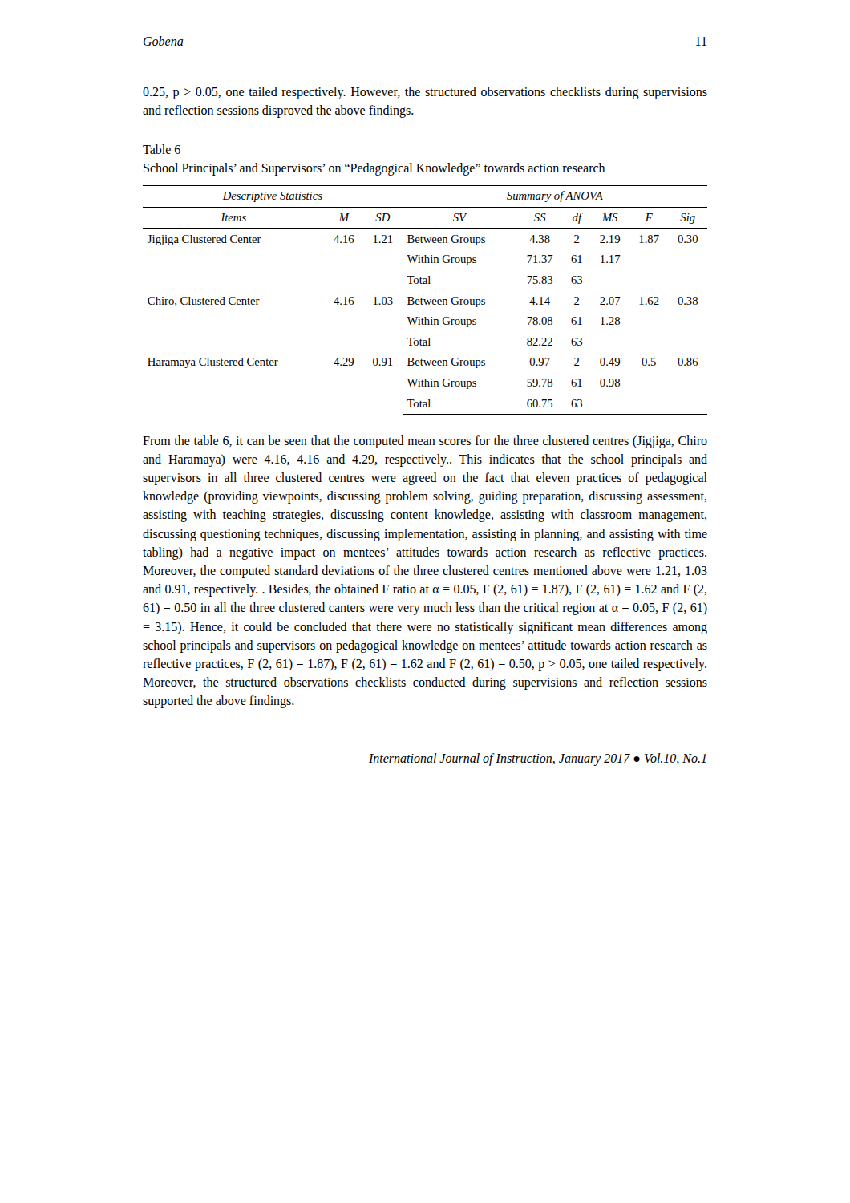Gobena 11
0.25, p > 0.05, one tailed respectively. However, the structured observations checklists during supervisions and reflection sessions disproved the above findings.
Table 6
School Principals’ and Supervisors’ on “Pedagogical Knowledge” towards action research
Descriptive statistics and summary of ANOVA for school principals’ and supervisors’ ratings of pedagogical knowledge across three clustered centres
| Descriptive Statistics | Summary of ANOVA |
| --- | --- |
| Items | M | SD | SV | SS | df | MS | F | Sig |
| Jigjiga Clustered Center | 4.16 | 1.21 | Between Groups | 4.38 | 2 | 2.19 | 1.87 | 0.30 |
| Within Groups | 71.37 | 61 | 1.17 | | |
| Total | 75.83 | 63 | | | |
| Chiro, Clustered Center | 4.16 | 1.03 | Between Groups | 4.14 | 2 | 2.07 | 1.62 | 0.38 |
| Within Groups | 78.08 | 61 | 1.28 | | |
| Total | 82.22 | 63 | | | |
| Haramaya Clustered Center | 4.29 | 0.91 | Between Groups | 0.97 | 2 | 0.49 | 0.5 | 0.86 |
| Within Groups | 59.78 | 61 | 0.98 | | |
| Total | 60.75 | 63 | | | |
From the table 6, it can be seen that the computed mean scores for the three clustered centres (Jigjiga, Chiro and Haramaya) were 4.16, 4.16 and 4.29, respectively.. This indicates that the school principals and supervisors in all three clustered centres were agreed on the fact that eleven practices of pedagogical knowledge (providing viewpoints, discussing problem solving, guiding preparation, discussing assessment, assisting with teaching strategies, discussing content knowledge, assisting with classroom management, discussing questioning techniques, discussing implementation, assisting in planning, and assisting with time tabling) had a negative impact on mentees’ attitudes towards action research as reflective practices. Moreover, the computed standard deviations of the three clustered centres mentioned above were 1.21, 1.03 and 0.91, respectively. . Besides, the obtained F ratio at α = 0.05, F (2, 61) = 1.87), F (2, 61) = 1.62 and F (2, 61) = 0.50 in all the three clustered canters were very much less than the critical region at α = 0.05, F (2, 61) = 3.15). Hence, it could be concluded that there were no statistically significant mean differences among school principals and supervisors on pedagogical knowledge on mentees’ attitude towards action research as reflective practices, F (2, 61) = 1.87), F (2, 61) = 1.62 and F (2, 61) = 0.50, p > 0.05, one tailed respectively. Moreover, the structured observations checklists conducted during supervisions and reflection sessions supported the above findings.
International Journal of Instruction, January 2017 ● Vol.10, No.1